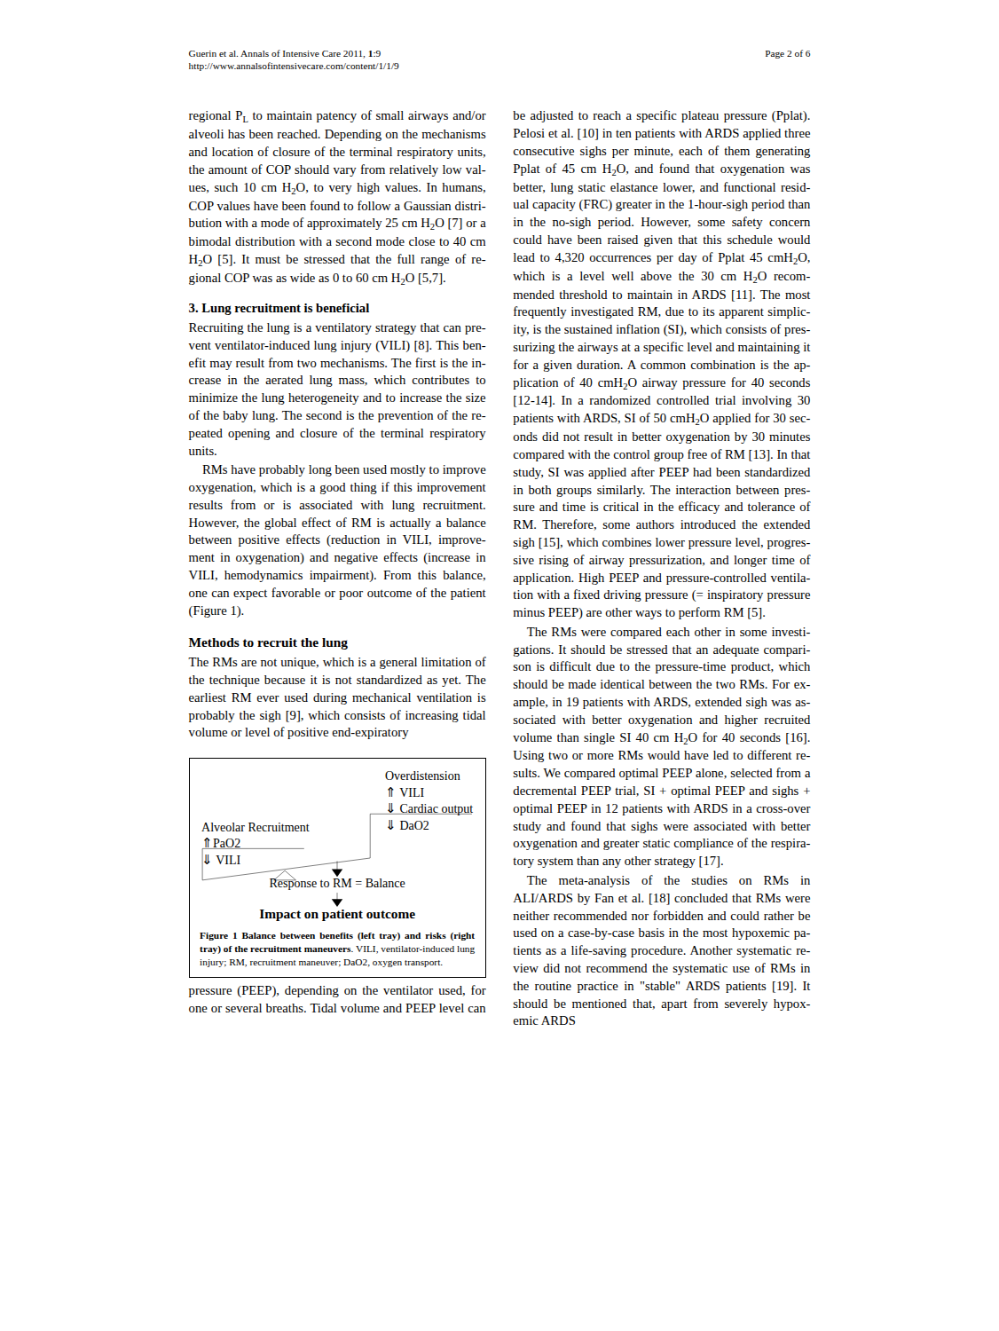Guerin et al. Annals of Intensive Care 2011, 1:9
http://www.annalsofintensivecare.com/content/1/1/9
Page 2 of 6
regional PL to maintain patency of small airways and/or alveoli has been reached. Depending on the mechanisms and location of closure of the terminal respiratory units, the amount of COP should vary from relatively low values, such 10 cm H2O, to very high values. In humans, COP values have been found to follow a Gaussian distribution with a mode of approximately 25 cm H2O [7] or a bimodal distribution with a second mode close to 40 cm H2O [5]. It must be stressed that the full range of regional COP was as wide as 0 to 60 cm H2O [5,7].
3. Lung recruitment is beneficial
Recruiting the lung is a ventilatory strategy that can prevent ventilator-induced lung injury (VILI) [8]. This benefit may result from two mechanisms. The first is the increase in the aerated lung mass, which contributes to minimize the lung heterogeneity and to increase the size of the baby lung. The second is the prevention of the repeated opening and closure of the terminal respiratory units.
RMs have probably long been used mostly to improve oxygenation, which is a good thing if this improvement results from or is associated with lung recruitment. However, the global effect of RM is actually a balance between positive effects (reduction in VILI, improvement in oxygenation) and negative effects (increase in VILI, hemodynamics impairment). From this balance, one can expect favorable or poor outcome of the patient (Figure 1).
Methods to recruit the lung
The RMs are not unique, which is a general limitation of the technique because it is not standardized as yet. The earliest RM ever used during mechanical ventilation is probably the sigh [9], which consists of increasing tidal volume or level of positive end-expiratory
Overdistension
⇑ VILI
⇓ Cardiac output
⇓ DaO2
Alveolar Recruitment
⇑PaO2
⇓ VILI
Response to RM = Balance
Impact on patient outcome
Figure 1 Balance between benefits (left tray) and risks (right tray) of the recruitment maneuvers. VILI, ventilator-induced lung injury; RM, recruitment maneuver; DaO2, oxygen transport.
pressure (PEEP), depending on the ventilator used, for one or several breaths. Tidal volume and PEEP level can be adjusted to reach a specific plateau pressure (Pplat). Pelosi et al. [10] in ten patients with ARDS applied three consecutive sighs per minute, each of them generating Pplat of 45 cm H2O, and found that oxygenation was better, lung static elastance lower, and functional residual capacity (FRC) greater in the 1-hour-sigh period than in the no-sigh period. However, some safety concern could have been raised given that this schedule would lead to 4,320 occurrences per day of Pplat 45 cmH2O, which is a level well above the 30 cm H2O recommended threshold to maintain in ARDS [11]. The most frequently investigated RM, due to its apparent simplicity, is the sustained inflation (SI), which consists of pressurizing the airways at a specific level and maintaining it for a given duration. A common combination is the application of 40 cmH2O airway pressure for 40 seconds [12-14]. In a randomized controlled trial involving 30 patients with ARDS, SI of 50 cmH2O applied for 30 seconds did not result in better oxygenation by 30 minutes compared with the control group free of RM [13]. In that study, SI was applied after PEEP had been standardized in both groups similarly. The interaction between pressure and time is critical in the efficacy and tolerance of RM. Therefore, some authors introduced the extended sigh [15], which combines lower pressure level, progressive rising of airway pressurization, and longer time of application. High PEEP and pressure-controlled ventilation with a fixed driving pressure (= inspiratory pressure minus PEEP) are other ways to perform RM [5].
The RMs were compared each other in some investigations. It should be stressed that an adequate comparison is difficult due to the pressure-time product, which should be made identical between the two RMs. For example, in 19 patients with ARDS, extended sigh was associated with better oxygenation and higher recruited volume than single SI 40 cm H2O for 40 seconds [16]. Using two or more RMs would have led to different results. We compared optimal PEEP alone, selected from a decremental PEEP trial, SI + optimal PEEP and sighs + optimal PEEP in 12 patients with ARDS in a cross-over study and found that sighs were associated with better oxygenation and greater static compliance of the respiratory system than any other strategy [17].
The meta-analysis of the studies on RMs in ALI/ARDS by Fan et al. [18] concluded that RMs were neither recommended nor forbidden and could rather be used on a case-by-case basis in the most hypoxemic patients as a life-saving procedure. Another systematic review did not recommend the systematic use of RMs in the routine practice in "stable" ARDS patients [19]. It should be mentioned that, apart from severely hypoxemic ARDS